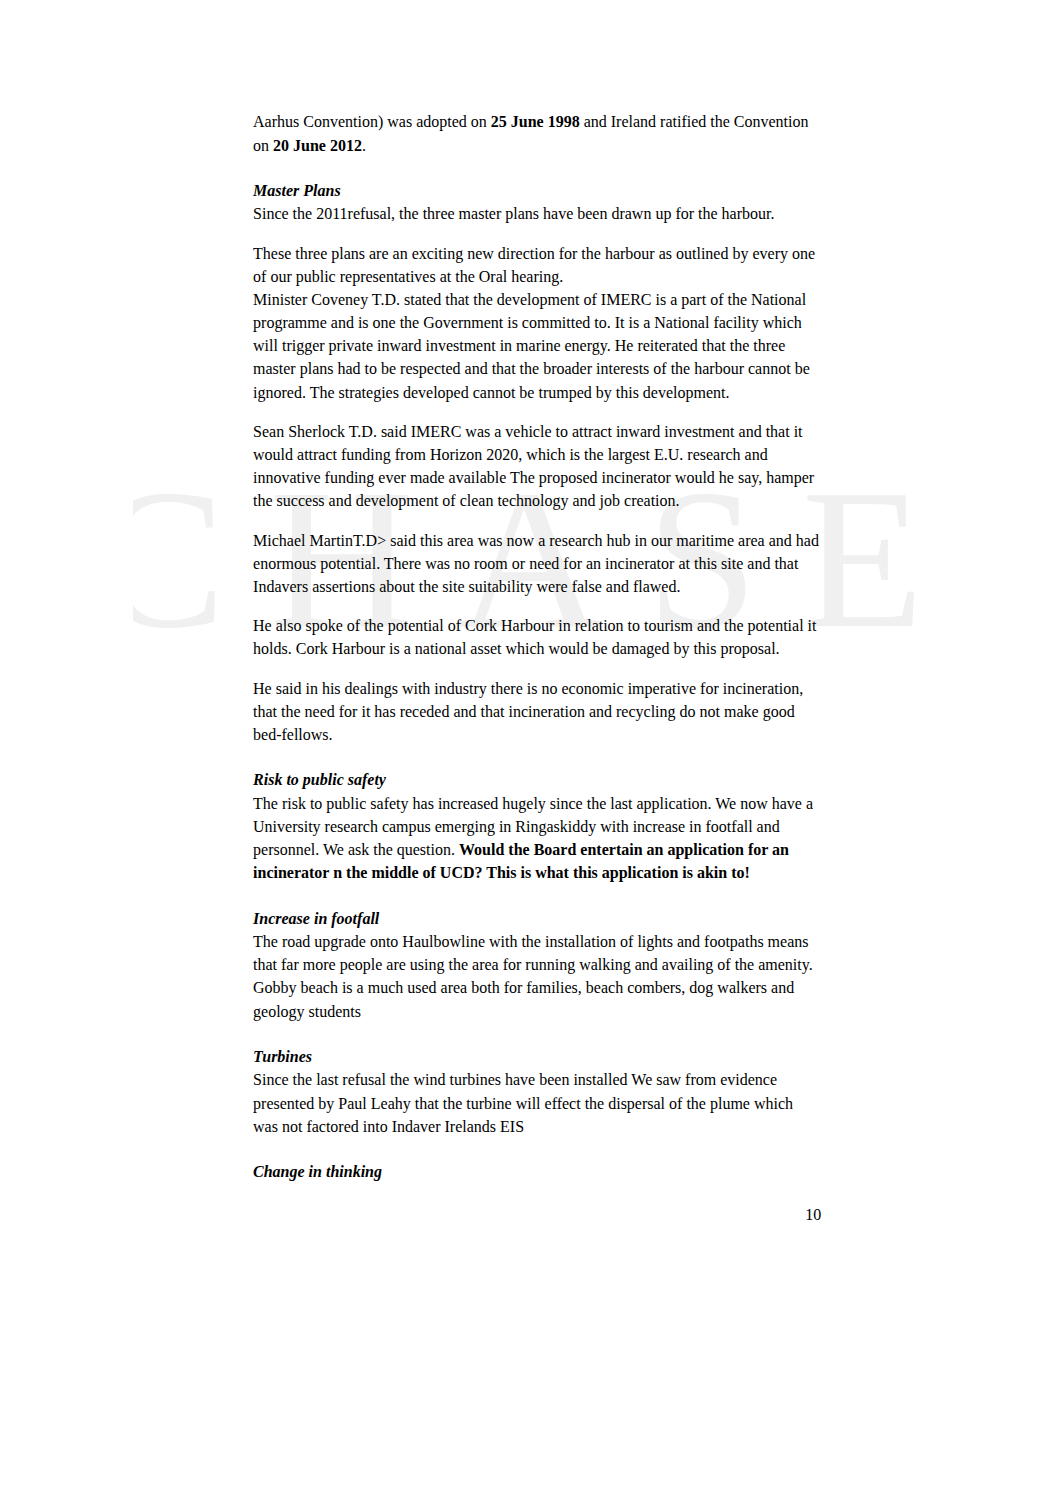CHASE
Aarhus Convention) was adopted on 25 June 1998 and Ireland ratified the Convention on 20 June 2012.
Master Plans
Since the 2011refusal, the three master plans have been drawn up for the harbour.
These three plans are an exciting new direction for the harbour as outlined by every one of our public representatives at the Oral hearing.
Minister Coveney T.D. stated that the development of IMERC is a part of the National programme and is one the Government is committed to. It is a National facility which will trigger private inward investment in marine energy. He reiterated that the three master plans had to be respected and that the broader interests of the harbour cannot be ignored. The strategies developed cannot be trumped by this development.
Sean Sherlock T.D. said IMERC was a vehicle to attract inward investment and that it would attract funding from Horizon 2020, which is the largest E.U. research and innovative funding ever made available The proposed incinerator would he say, hamper the success and development of clean technology and job creation.
Michael MartinT.D> said this area was now a research hub in our maritime area and had enormous potential. There was no room or need for an incinerator at this site and that Indavers assertions about the site suitability were false and flawed.
He also spoke of the potential of Cork Harbour in relation to tourism and the potential it holds. Cork Harbour is a national asset which would be damaged by this proposal.
He said in his dealings with industry there is no economic imperative for incineration, that the need for it has receded and that incineration and recycling do not make good bed-fellows.
Risk to public safety
The risk to public safety has increased hugely since the last application. We now have a University research campus emerging in Ringaskiddy with increase in footfall and personnel. We ask the question. Would the Board entertain an application for an incinerator n the middle of UCD? This is what this application is akin to!
Increase in footfall
The road upgrade onto Haulbowline with the installation of lights and footpaths means that far more people are using the area for running walking and availing of the amenity. Gobby beach is a much used area both for families, beach combers, dog walkers and geology students
Turbines
Since the last refusal the wind turbines have been installed We saw from evidence presented by Paul Leahy that the turbine will effect the dispersal of the plume which was not factored into Indaver Irelands EIS
Change in thinking
10